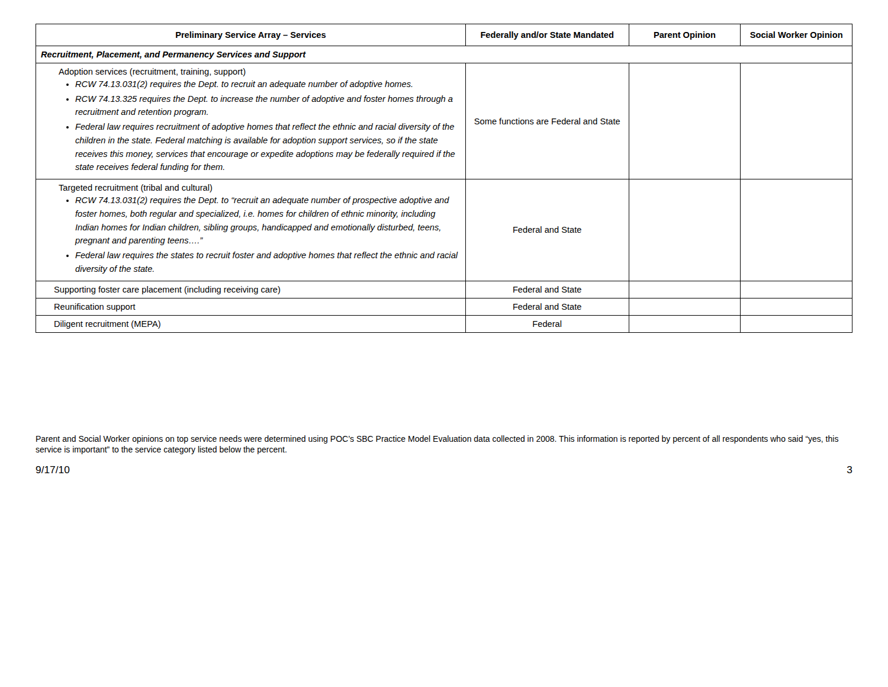| Preliminary Service Array – Services | Federally and/or State Mandated | Parent Opinion | Social Worker Opinion |
| --- | --- | --- | --- |
| Recruitment, Placement, and Permanency Services and Support |
| Adoption services (recruitment, training, support) RCW 74.13.031(2) requires the Dept. to recruit an adequate number of adoptive homes. RCW 74.13.325 requires the Dept. to increase the number of adoptive and foster homes through a recruitment and retention program. Federal law requires recruitment of adoptive homes that reflect the ethnic and racial diversity of the children in the state. Federal matching is available for adoption support services, so if the state receives this money, services that encourage or expedite adoptions may be federally required if the state receives federal funding for them. | Some functions are Federal and State | | |
| Targeted recruitment (tribal and cultural) RCW 74.13.031(2) requires the Dept. to “recruit an adequate number of prospective adoptive and foster homes, both regular and specialized, i.e. homes for children of ethnic minority, including Indian homes for Indian children, sibling groups, handicapped and emotionally disturbed, teens, pregnant and parenting teens….” Federal law requires the states to recruit foster and adoptive homes that reflect the ethnic and racial diversity of the state. | Federal and State | | |
| Supporting foster care placement (including receiving care) | Federal and State | | |
| Reunification support | Federal and State | | |
| Diligent recruitment (MEPA) | Federal | | |
Parent and Social Worker opinions on top service needs were determined using POC’s SBC Practice Model Evaluation data collected in 2008. This information is reported by percent of all respondents who said “yes, this service is important” to the service category listed below the percent.
9/17/10 3